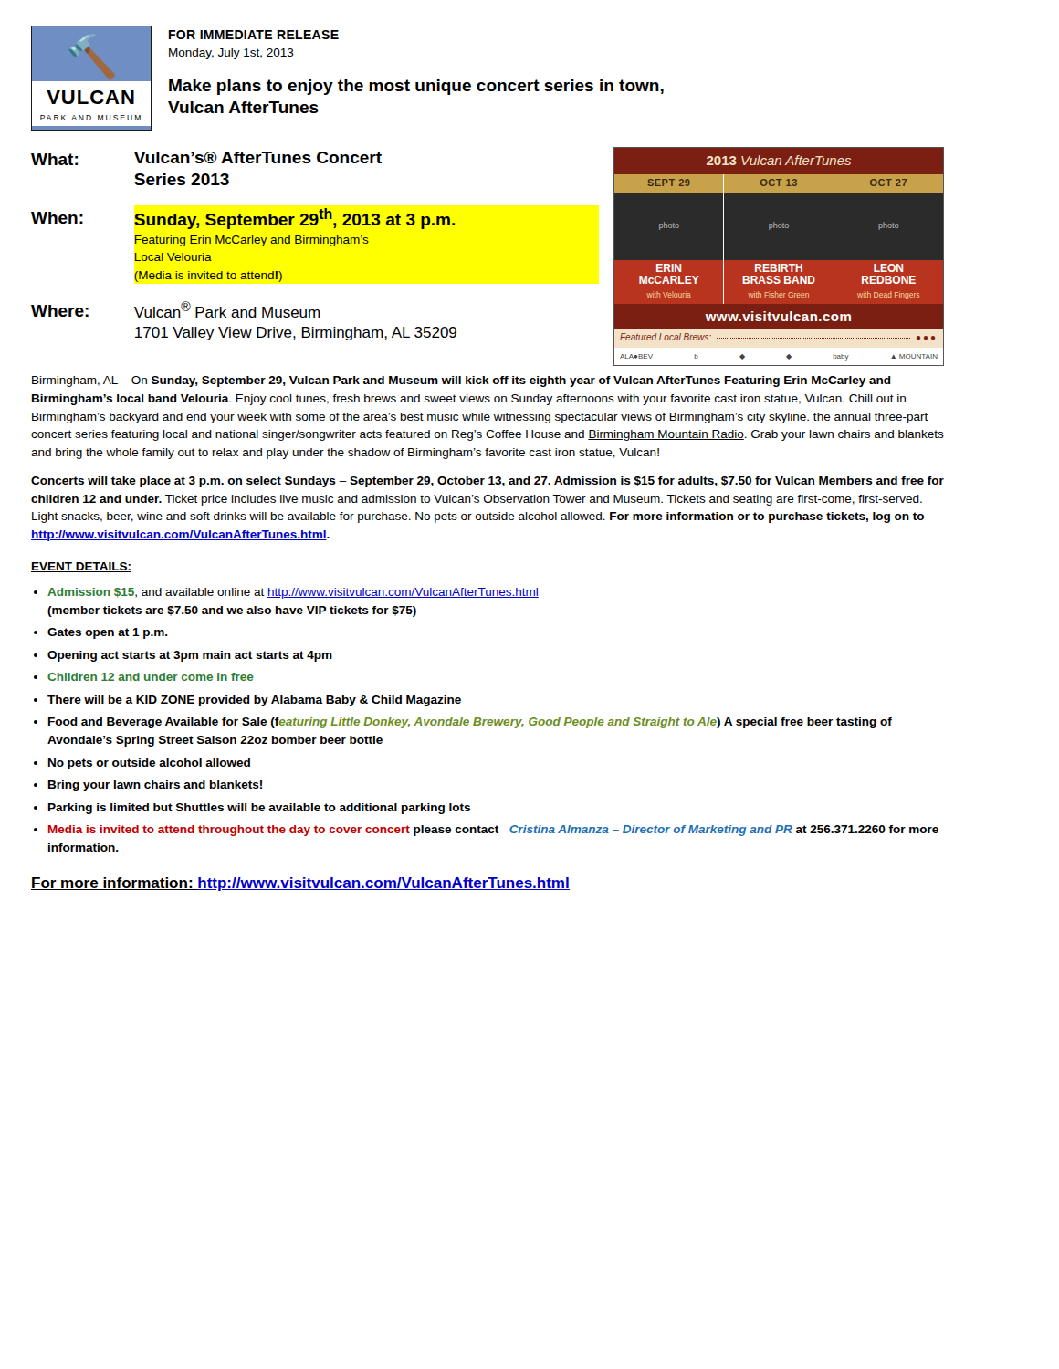🔨
VULCAN
PARK AND MUSEUM
FOR IMMEDIATE RELEASE
Monday, July 1st, 2013
Make plans to enjoy the most unique concert series in town,
Vulcan AfterTunes
| What: | Vulcan’s® AfterTunes Concert Series 2013 |
| When: | Sunday, September 29 th , 2013 at 3 p.m. Featuring Erin McCarley and Birmingham’s Local Velouria (Media is invited to attend ! ) |
| Where: | Vulcan ® Park and Museum 1701 Valley View Drive, Birmingham, AL 35209 |
2013 Vulcan AfterTunes
SEPT 29
photo
ERIN
McCARLEY
with Velouria
OCT 13
photo
REBIRTH
BRASS BAND
with Fisher Green
OCT 27
photo
LEON
REDBONE
with Dead Fingers
www.visitvulcan.com
Featured Local Brews: ●●●
ALA●BEV b ◆ ◆ baby ▲ MOUNTAIN
Birmingham, AL – On Sunday, September 29, Vulcan Park and Museum will kick off its eighth year of Vulcan AfterTunes Featuring Erin McCarley and Birmingham’s local band Velouria. Enjoy cool tunes, fresh brews and sweet views on Sunday afternoons with your favorite cast iron statue, Vulcan. Chill out in Birmingham’s backyard and end your week with some of the area’s best music while witnessing spectacular views of Birmingham’s city skyline. the annual three-part concert series featuring local and national singer/songwriter acts featured on Reg’s Coffee House and Birmingham Mountain Radio. Grab your lawn chairs and blankets and bring the whole family out to relax and play under the shadow of Birmingham’s favorite cast iron statue, Vulcan!
Concerts will take place at 3 p.m. on select Sundays – September 29, October 13, and 27. Admission is $15 for adults, $7.50 for Vulcan Members and free for children 12 and under. Ticket price includes live music and admission to Vulcan’s Observation Tower and Museum. Tickets and seating are first-come, first-served. Light snacks, beer, wine and soft drinks will be available for purchase. No pets or outside alcohol allowed. For more information or to purchase tickets, log on to http://www.visitvulcan.com/VulcanAfterTunes.html.
EVENT DETAILS:
Admission $15, and available online at http://www.visitvulcan.com/VulcanAfterTunes.html
(member tickets are $7.50 and we also have VIP tickets for $75)
Gates open at 1 p.m.
Opening act starts at 3pm main act starts at 4pm
Children 12 and under come in free
There will be a KID ZONE provided by Alabama Baby & Child Magazine
Food and Beverage Available for Sale (f eaturing Little Donkey, Avondale Brewery, Good People and Straight to Ale) A special free beer tasting of Avondale’s Spring Street Saison 22oz bomber beer bottle
No pets or outside alcohol allowed
Bring your lawn chairs and blankets!
Parking is limited but Shuttles will be available to additional parking lots
Media is invited to attend throughout the day to cover concert please contact Cristina Almanza – Director of Marketing and PR at 256.371.2260 for more information.
For more information: http://www.visitvulcan.com/VulcanAfterTunes.html